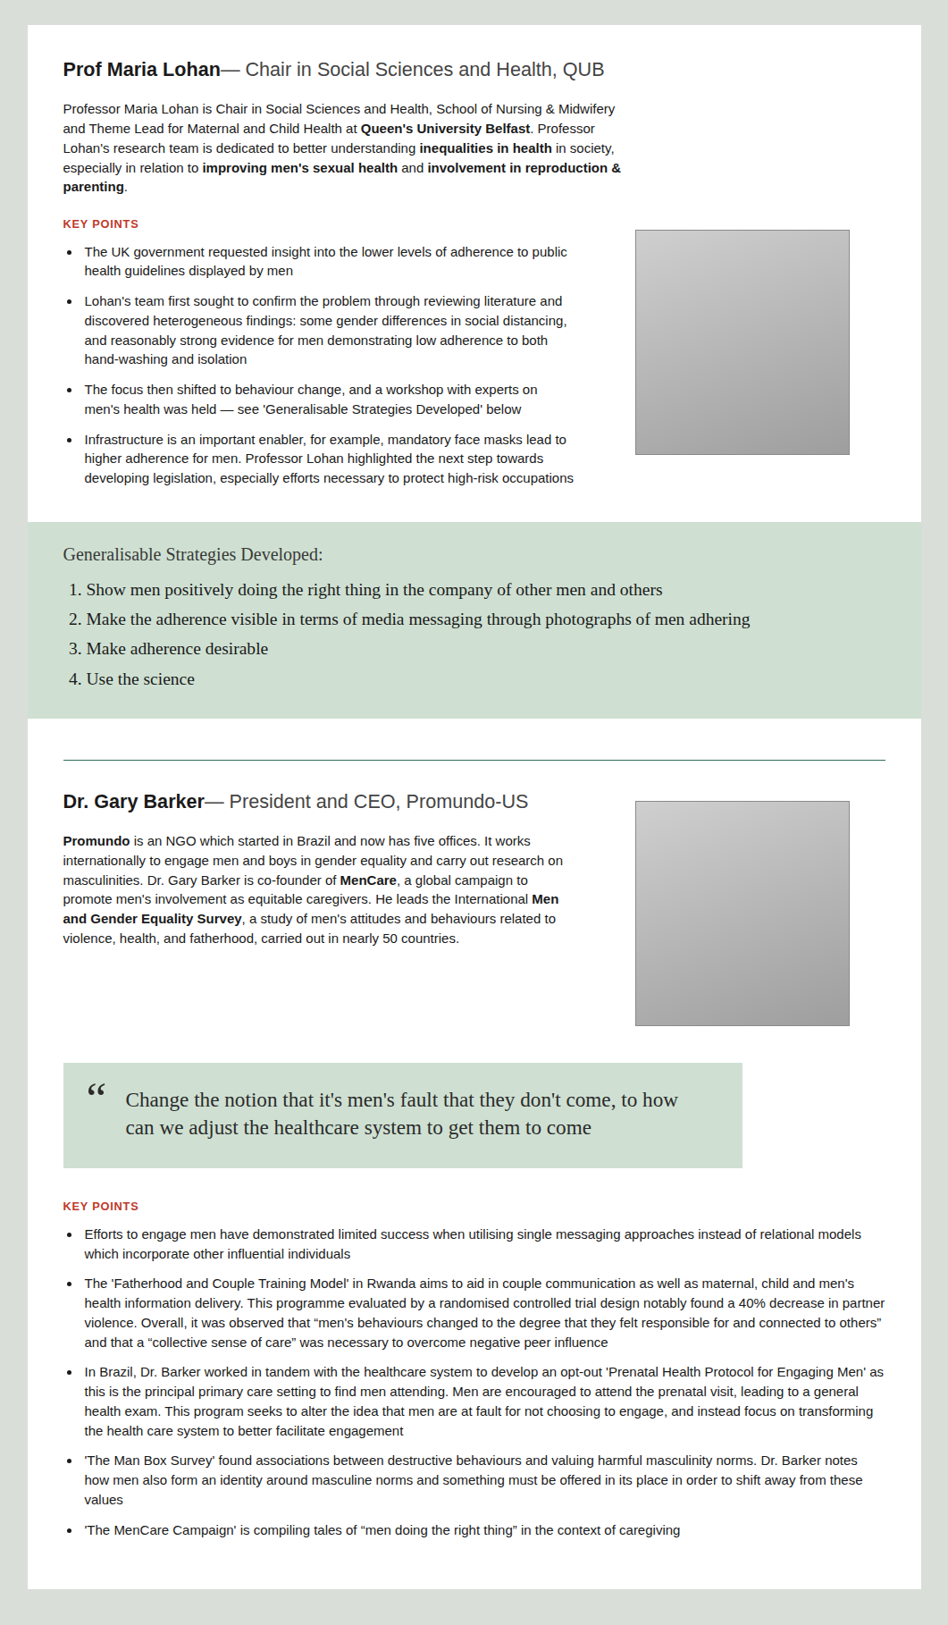Prof Maria Lohan— Chair in Social Sciences and Health, QUB
Professor Maria Lohan is Chair in Social Sciences and Health, School of Nursing & Midwifery and Theme Lead for Maternal and Child Health at Queen's University Belfast. Professor Lohan's research team is dedicated to better understanding inequalities in health in society, especially in relation to improving men's sexual health and involvement in reproduction & parenting.
KEY POINTS
The UK government requested insight into the lower levels of adherence to public health guidelines displayed by men
Lohan's team first sought to confirm the problem through reviewing literature and discovered heterogeneous findings: some gender differences in social distancing, and reasonably strong evidence for men demonstrating low adherence to both hand-washing and isolation
The focus then shifted to behaviour change, and a workshop with experts on men's health was held — see 'Generalisable Strategies Developed' below
Infrastructure is an important enabler, for example, mandatory face masks lead to higher adherence for men. Professor Lohan highlighted the next step towards developing legislation, especially efforts necessary to protect high-risk occupations
Generalisable Strategies Developed:
Show men positively doing the right thing in the company of other men and others
Make the adherence visible in terms of media messaging through photographs of men adhering
Make adherence desirable
Use the science
Dr. Gary Barker— President and CEO, Promundo-US
Promundo is an NGO which started in Brazil and now has five offices. It works internationally to engage men and boys in gender equality and carry out research on masculinities. Dr. Gary Barker is co-founder of MenCare, a global campaign to promote men's involvement as equitable caregivers. He leads the International Men and Gender Equality Survey, a study of men's attitudes and behaviours related to violence, health, and fatherhood, carried out in nearly 50 countries.
“ Change the notion that it's men's fault that they don't come, to how can we adjust the healthcare system to get them to come
KEY POINTS
Efforts to engage men have demonstrated limited success when utilising single messaging approaches instead of relational models which incorporate other influential individuals
The 'Fatherhood and Couple Training Model' in Rwanda aims to aid in couple communication as well as maternal, child and men's health information delivery. This programme evaluated by a randomised controlled trial design notably found a 40% decrease in partner violence. Overall, it was observed that “men's behaviours changed to the degree that they felt responsible for and connected to others” and that a “collective sense of care” was necessary to overcome negative peer influence
In Brazil, Dr. Barker worked in tandem with the healthcare system to develop an opt-out 'Prenatal Health Protocol for Engaging Men' as this is the principal primary care setting to find men attending. Men are encouraged to attend the prenatal visit, leading to a general health exam. This program seeks to alter the idea that men are at fault for not choosing to engage, and instead focus on transforming the health care system to better facilitate engagement
'The Man Box Survey' found associations between destructive behaviours and valuing harmful masculinity norms. Dr. Barker notes how men also form an identity around masculine norms and something must be offered in its place in order to shift away from these values
'The MenCare Campaign' is compiling tales of “men doing the right thing” in the context of caregiving